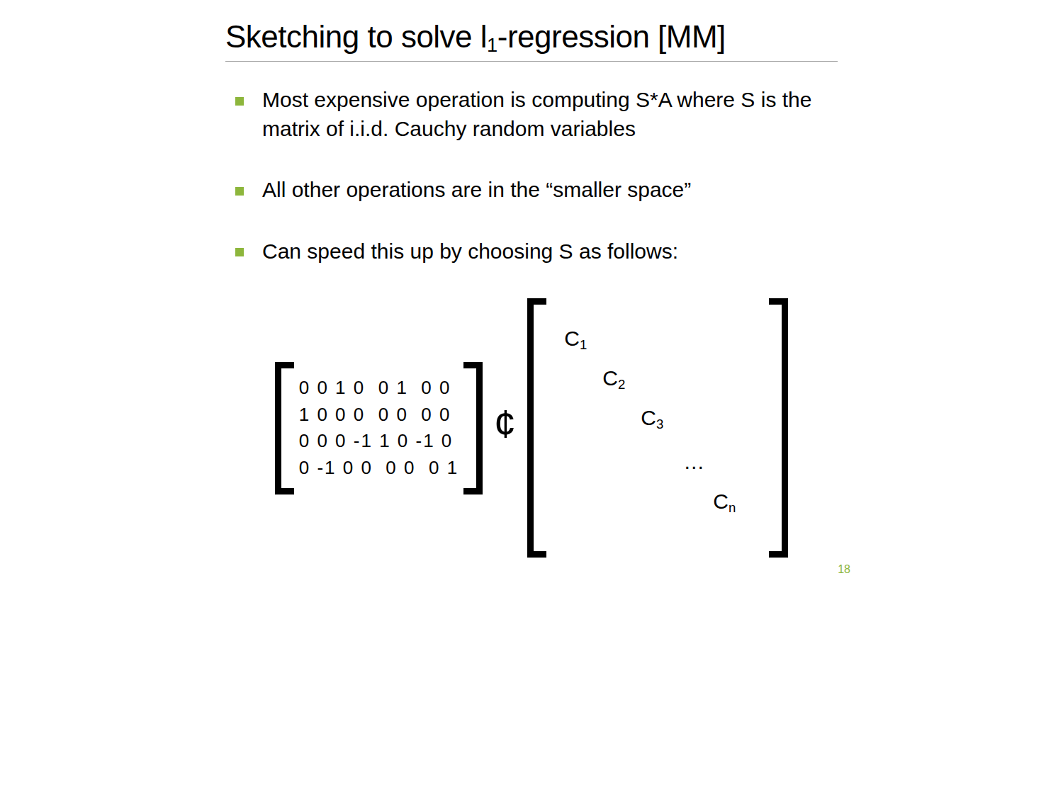Sketching to solve l1-regression [MM]
Most expensive operation is computing S*A where S is the matrix of i.i.d. Cauchy random variables
All other operations are in the “smaller space”
Can speed this up by choosing S as follows:
0 0 1 0 0 1 0 0 1 0 0 0 0 0 0 0 0 0 0 -1 1 0 -1 0 0 -1 0 0 0 0 0 1
¢
C1 C2 C3 … Cn
18